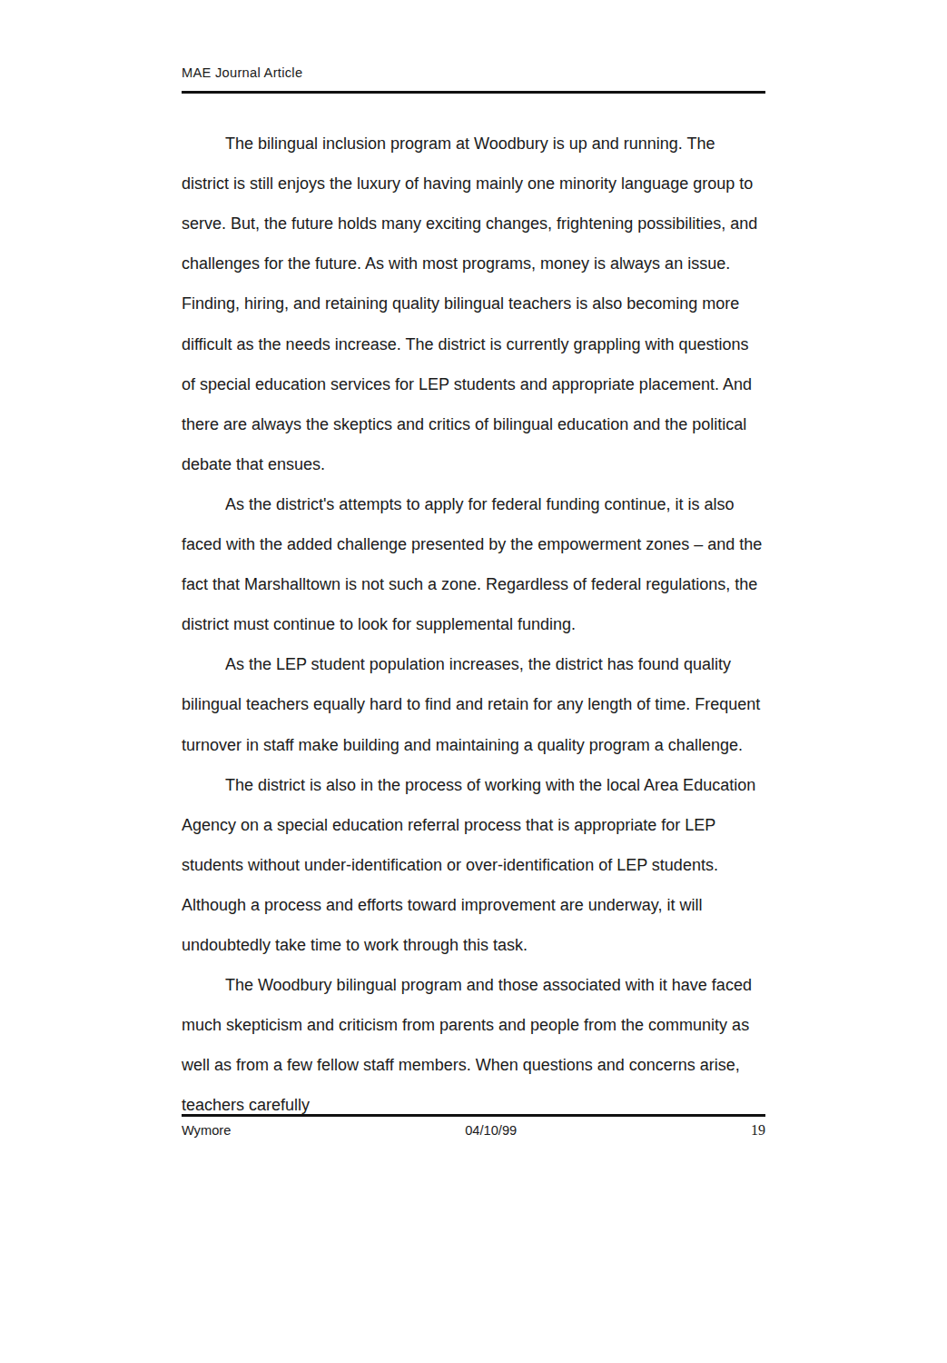MAE Journal Article
The bilingual inclusion program at Woodbury is up and running. The district is still enjoys the luxury of having mainly one minority language group to serve. But, the future holds many exciting changes, frightening possibilities, and challenges for the future. As with most programs, money is always an issue. Finding, hiring, and retaining quality bilingual teachers is also becoming more difficult as the needs increase. The district is currently grappling with questions of special education services for LEP students and appropriate placement. And there are always the skeptics and critics of bilingual education and the political debate that ensues.
As the district's attempts to apply for federal funding continue, it is also faced with the added challenge presented by the empowerment zones – and the fact that Marshalltown is not such a zone. Regardless of federal regulations, the district must continue to look for supplemental funding.
As the LEP student population increases, the district has found quality bilingual teachers equally hard to find and retain for any length of time. Frequent turnover in staff make building and maintaining a quality program a challenge.
The district is also in the process of working with the local Area Education Agency on a special education referral process that is appropriate for LEP students without under-identification or over-identification of LEP students. Although a process and efforts toward improvement are underway, it will undoubtedly take time to work through this task.
The Woodbury bilingual program and those associated with it have faced much skepticism and criticism from parents and people from the community as well as from a few fellow staff members. When questions and concerns arise, teachers carefully
Wymore
04/10/99
19